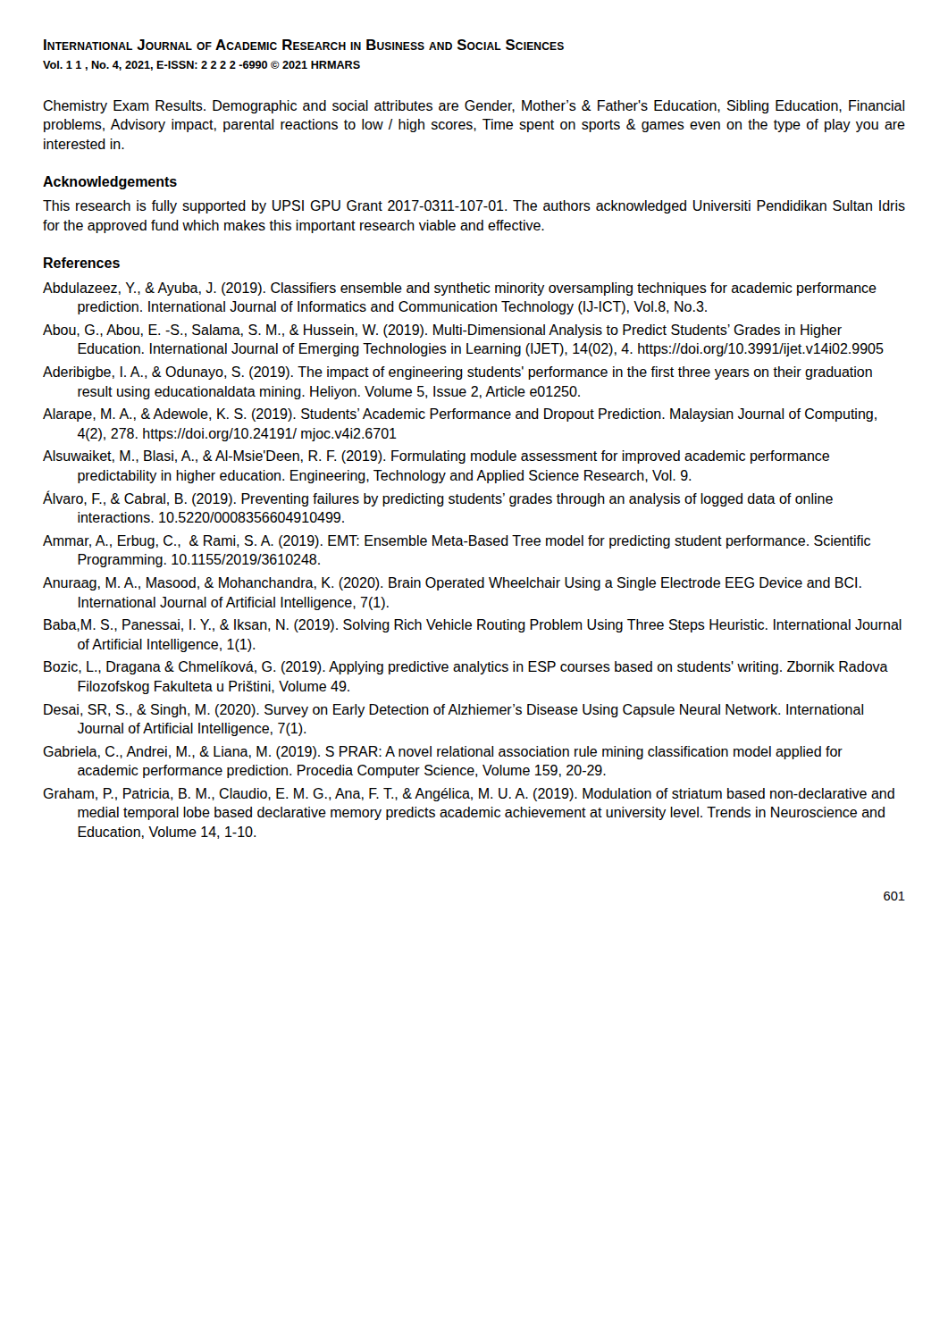International Journal of Academic Research in Business and Social Sciences
Vol. 1 1 , No. 4, 2021, E-ISSN: 2 2 2 2 -6990 © 2021 HRMARS
Chemistry Exam Results. Demographic and social attributes are Gender, Mother’s & Father's Education, Sibling Education, Financial problems, Advisory impact, parental reactions to low / high scores, Time spent on sports & games even on the type of play you are interested in.
Acknowledgements
This research is fully supported by UPSI GPU Grant 2017-0311-107-01. The authors acknowledged Universiti Pendidikan Sultan Idris for the approved fund which makes this important research viable and effective.
References
Abdulazeez, Y., & Ayuba, J. (2019). Classifiers ensemble and synthetic minority oversampling techniques for academic performance prediction. International Journal of Informatics and Communication Technology (IJ-ICT), Vol.8, No.3.
Abou, G., Abou, E. -S., Salama, S. M., & Hussein, W. (2019). Multi-Dimensional Analysis to Predict Students’ Grades in Higher Education. International Journal of Emerging Technologies in Learning (IJET), 14(02), 4. https://doi.org/10.3991/ijet.v14i02.9905
Aderibigbe, I. A., & Odunayo, S. (2019). The impact of engineering students' performance in the first three years on their graduation result using educationaldata mining. Heliyon. Volume 5, Issue 2, Article e01250.
Alarape, M. A., & Adewole, K. S. (2019). Students’ Academic Performance and Dropout Prediction. Malaysian Journal of Computing, 4(2), 278. https://doi.org/10.24191/ mjoc.v4i2.6701
Alsuwaiket, M., Blasi, A., & Al-Msie'Deen, R. F. (2019). Formulating module assessment for improved academic performance predictability in higher education. Engineering, Technology and Applied Science Research, Vol. 9.
Álvaro, F., & Cabral, B. (2019). Preventing failures by predicting students’ grades through an analysis of logged data of online interactions. 10.5220/0008356604910499.
Ammar, A., Erbug, C., & Rami, S. A. (2019). EMT: Ensemble Meta-Based Tree model for predicting student performance. Scientific Programming. 10.1155/2019/3610248.
Anuraag, M. A., Masood, & Mohanchandra, K. (2020). Brain Operated Wheelchair Using a Single Electrode EEG Device and BCI. International Journal of Artificial Intelligence, 7(1).
Baba,M. S., Panessai, I. Y., & Iksan, N. (2019). Solving Rich Vehicle Routing Problem Using Three Steps Heuristic. International Journal of Artificial Intelligence, 1(1).
Bozic, L., Dragana & Chmelíková, G. (2019). Applying predictive analytics in ESP courses based on students' writing. Zbornik Radova Filozofskog Fakulteta u Prištini, Volume 49.
Desai, SR, S., & Singh, M. (2020). Survey on Early Detection of Alzhiemer’s Disease Using Capsule Neural Network. International Journal of Artificial Intelligence, 7(1).
Gabriela, C., Andrei, M., & Liana, M. (2019). S PRAR: A novel relational association rule mining classification model applied for academic performance prediction. Procedia Computer Science, Volume 159, 20-29.
Graham, P., Patricia, B. M., Claudio, E. M. G., Ana, F. T., & Angélica, M. U. A. (2019). Modulation of striatum based non-declarative and medial temporal lobe based declarative memory predicts academic achievement at university level. Trends in Neuroscience and Education, Volume 14, 1-10.
601